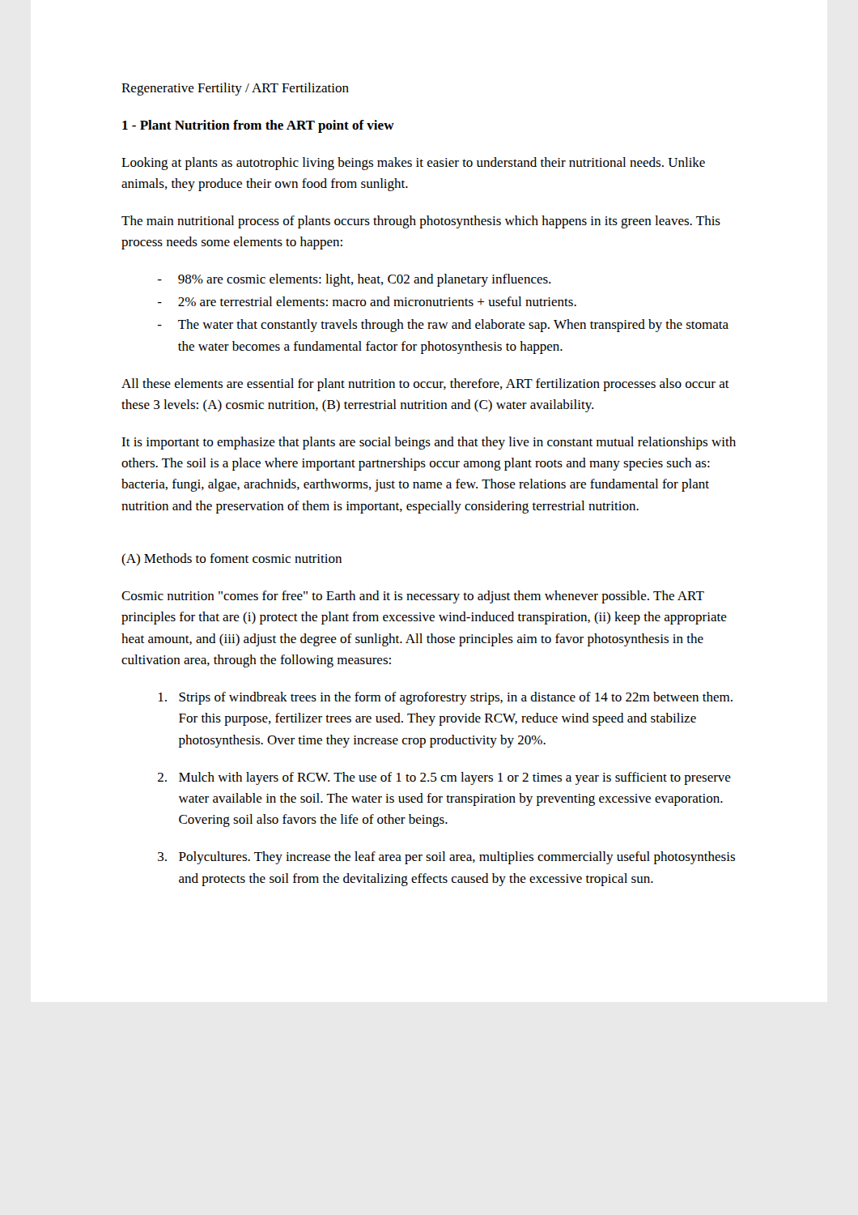Regenerative Fertility / ART Fertilization
1 - Plant Nutrition from the ART point of view
Looking at plants as autotrophic living beings makes it easier to understand their nutritional needs. Unlike animals, they produce their own food from sunlight.
The main nutritional process of plants occurs through photosynthesis which happens in its green leaves. This process needs some elements to happen:
98% are cosmic elements: light, heat, C02 and planetary influences.
2% are terrestrial elements: macro and micronutrients + useful nutrients.
The water that constantly travels through the raw and elaborate sap. When transpired by the stomata the water becomes a fundamental factor for photosynthesis to happen.
All these elements are essential for plant nutrition to occur, therefore, ART fertilization processes also occur at these 3 levels: (A) cosmic nutrition, (B) terrestrial nutrition and (C) water availability.
It is important to emphasize that plants are social beings and that they live in constant mutual relationships with others. The soil is a place where important partnerships occur among plant roots and many species such as: bacteria, fungi, algae, arachnids, earthworms, just to name a few. Those relations are fundamental for plant nutrition and the preservation of them is important, especially considering terrestrial nutrition.
(A) Methods to foment cosmic nutrition
Cosmic nutrition "comes for free" to Earth and it is necessary to adjust them whenever possible. The ART principles for that are (i) protect the plant from excessive wind-induced transpiration, (ii) keep the appropriate heat amount, and (iii) adjust the degree of sunlight. All those principles aim to favor photosynthesis in the cultivation area, through the following measures:
Strips of windbreak trees in the form of agroforestry strips, in a distance of 14 to 22m between them. For this purpose, fertilizer trees are used. They provide RCW, reduce wind speed and stabilize photosynthesis. Over time they increase crop productivity by 20%.
Mulch with layers of RCW. The use of 1 to 2.5 cm layers 1 or 2 times a year is sufficient to preserve water available in the soil. The water is used for transpiration by preventing excessive evaporation. Covering soil also favors the life of other beings.
Polycultures. They increase the leaf area per soil area, multiplies commercially useful photosynthesis and protects the soil from the devitalizing effects caused by the excessive tropical sun.